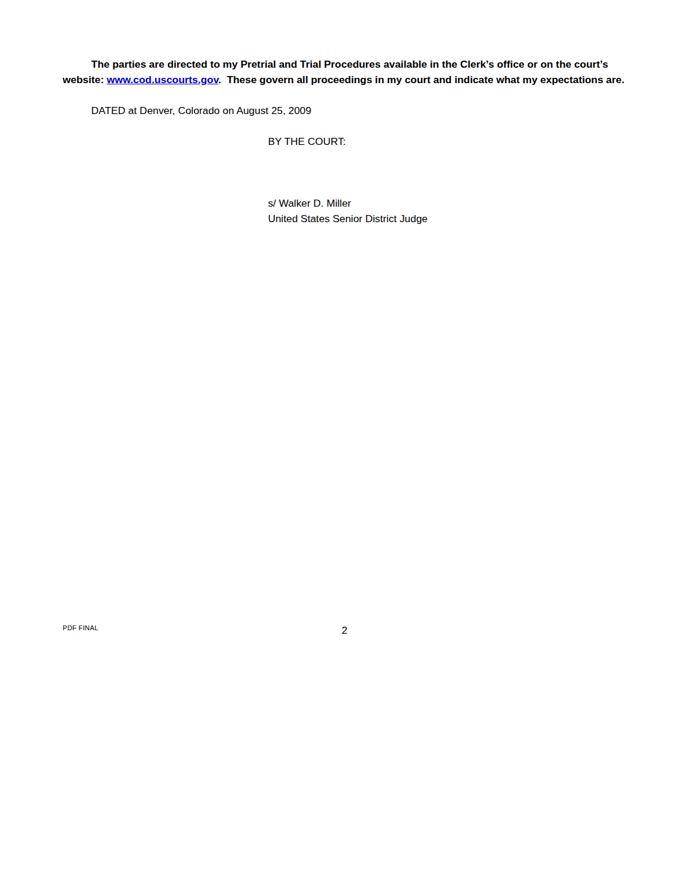The parties are directed to my Pretrial and Trial Procedures available in the Clerk’s office or on the court’s website: www.cod.uscourts.gov. These govern all proceedings in my court and indicate what my expectations are.
DATED at Denver, Colorado on August 25, 2009
BY THE COURT:
s/ Walker D. Miller
United States Senior District Judge
PDF FINAL
2